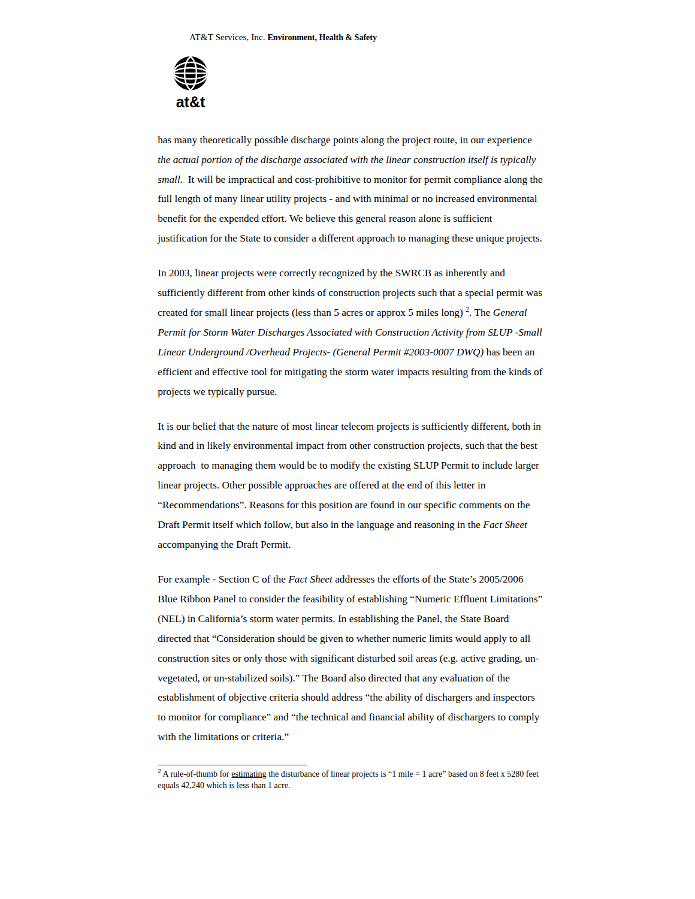AT&T Services, Inc. Environment, Health & Safety
at&t
has many theoretically possible discharge points along the project route, in our experience the actual portion of the discharge associated with the linear construction itself is typically small. It will be impractical and cost-prohibitive to monitor for permit compliance along the full length of many linear utility projects - and with minimal or no increased environmental benefit for the expended effort. We believe this general reason alone is sufficient justification for the State to consider a different approach to managing these unique projects.
In 2003, linear projects were correctly recognized by the SWRCB as inherently and sufficiently different from other kinds of construction projects such that a special permit was created for small linear projects (less than 5 acres or approx 5 miles long) 2. The General Permit for Storm Water Discharges Associated with Construction Activity from SLUP -Small Linear Underground /Overhead Projects- (General Permit #2003-0007 DWQ) has been an efficient and effective tool for mitigating the storm water impacts resulting from the kinds of projects we typically pursue.
It is our belief that the nature of most linear telecom projects is sufficiently different, both in kind and in likely environmental impact from other construction projects, such that the best approach to managing them would be to modify the existing SLUP Permit to include larger linear projects. Other possible approaches are offered at the end of this letter in “Recommendations”. Reasons for this position are found in our specific comments on the Draft Permit itself which follow, but also in the language and reasoning in the Fact Sheet accompanying the Draft Permit.
For example - Section C of the Fact Sheet addresses the efforts of the State’s 2005/2006 Blue Ribbon Panel to consider the feasibility of establishing “Numeric Effluent Limitations” (NEL) in California’s storm water permits. In establishing the Panel, the State Board directed that “Consideration should be given to whether numeric limits would apply to all construction sites or only those with significant disturbed soil areas (e.g. active grading, un-vegetated, or un-stabilized soils).” The Board also directed that any evaluation of the establishment of objective criteria should address “the ability of dischargers and inspectors to monitor for compliance” and “the technical and financial ability of dischargers to comply with the limitations or criteria.”
2 A rule-of-thumb for estimating the disturbance of linear projects is “1 mile = 1 acre” based on 8 feet x 5280 feet equals 42,240 which is less than 1 acre.